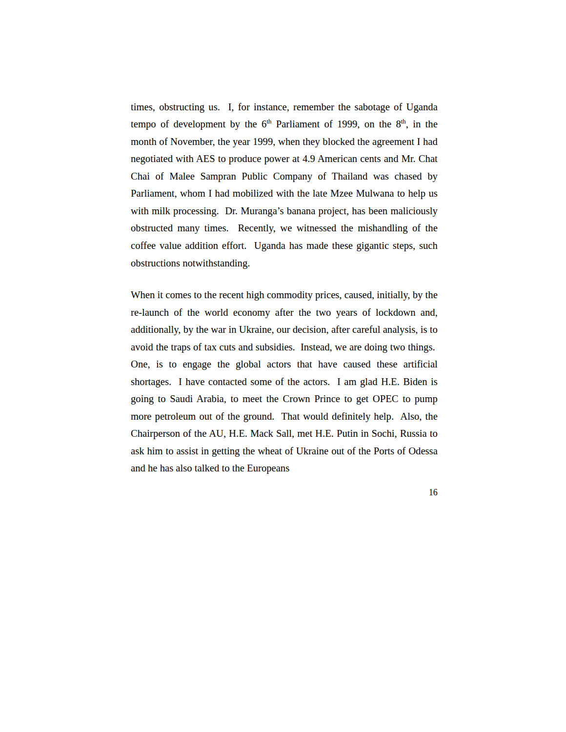times, obstructing us. I, for instance, remember the sabotage of Uganda tempo of development by the 6th Parliament of 1999, on the 8th, in the month of November, the year 1999, when they blocked the agreement I had negotiated with AES to produce power at 4.9 American cents and Mr. Chat Chai of Malee Sampran Public Company of Thailand was chased by Parliament, whom I had mobilized with the late Mzee Mulwana to help us with milk processing. Dr. Muranga’s banana project, has been maliciously obstructed many times. Recently, we witnessed the mishandling of the coffee value addition effort. Uganda has made these gigantic steps, such obstructions notwithstanding.
When it comes to the recent high commodity prices, caused, initially, by the re-launch of the world economy after the two years of lockdown and, additionally, by the war in Ukraine, our decision, after careful analysis, is to avoid the traps of tax cuts and subsidies. Instead, we are doing two things. One, is to engage the global actors that have caused these artificial shortages. I have contacted some of the actors. I am glad H.E. Biden is going to Saudi Arabia, to meet the Crown Prince to get OPEC to pump more petroleum out of the ground. That would definitely help. Also, the Chairperson of the AU, H.E. Mack Sall, met H.E. Putin in Sochi, Russia to ask him to assist in getting the wheat of Ukraine out of the Ports of Odessa and he has also talked to the Europeans
16